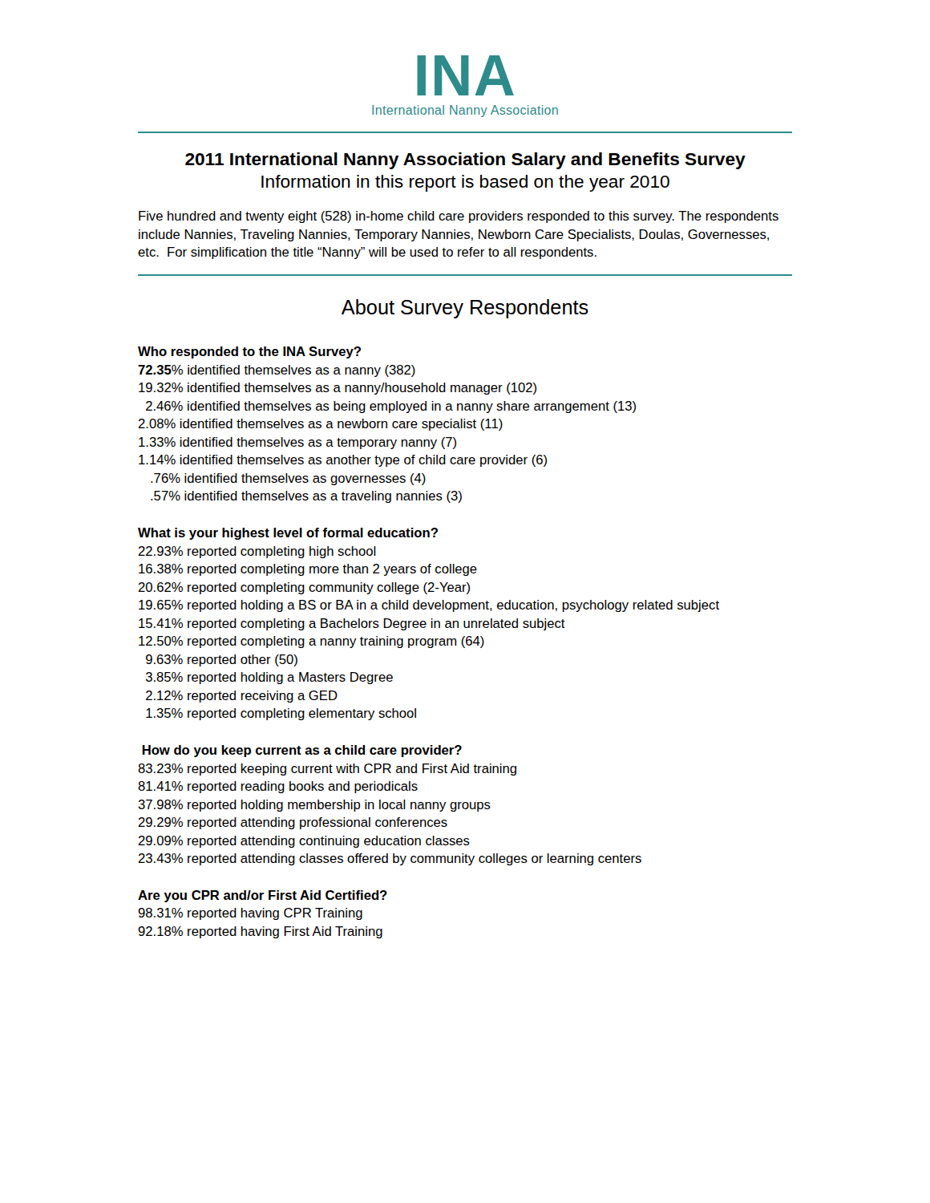INA
International Nanny Association
2011 International Nanny Association Salary and Benefits Survey Information in this report is based on the year 2010
Five hundred and twenty eight (528) in-home child care providers responded to this survey. The respondents include Nannies, Traveling Nannies, Temporary Nannies, Newborn Care Specialists, Doulas, Governesses, etc. For simplification the title “Nanny” will be used to refer to all respondents.
About Survey Respondents
Who responded to the INA Survey?
72.35% identified themselves as a nanny (382)
19.32% identified themselves as a nanny/household manager (102)
2.46% identified themselves as being employed in a nanny share arrangement (13)
2.08% identified themselves as a newborn care specialist (11)
1.33% identified themselves as a temporary nanny (7)
1.14% identified themselves as another type of child care provider (6)
.76% identified themselves as governesses (4)
.57% identified themselves as a traveling nannies (3)
What is your highest level of formal education?
22.93% reported completing high school
16.38% reported completing more than 2 years of college
20.62% reported completing community college (2-Year)
19.65% reported holding a BS or BA in a child development, education, psychology related subject
15.41% reported completing a Bachelors Degree in an unrelated subject
12.50% reported completing a nanny training program (64)
9.63% reported other (50)
3.85% reported holding a Masters Degree
2.12% reported receiving a GED
1.35% reported completing elementary school
How do you keep current as a child care provider?
83.23% reported keeping current with CPR and First Aid training
81.41% reported reading books and periodicals
37.98% reported holding membership in local nanny groups
29.29% reported attending professional conferences
29.09% reported attending continuing education classes
23.43% reported attending classes offered by community colleges or learning centers
Are you CPR and/or First Aid Certified?
98.31% reported having CPR Training
92.18% reported having First Aid Training